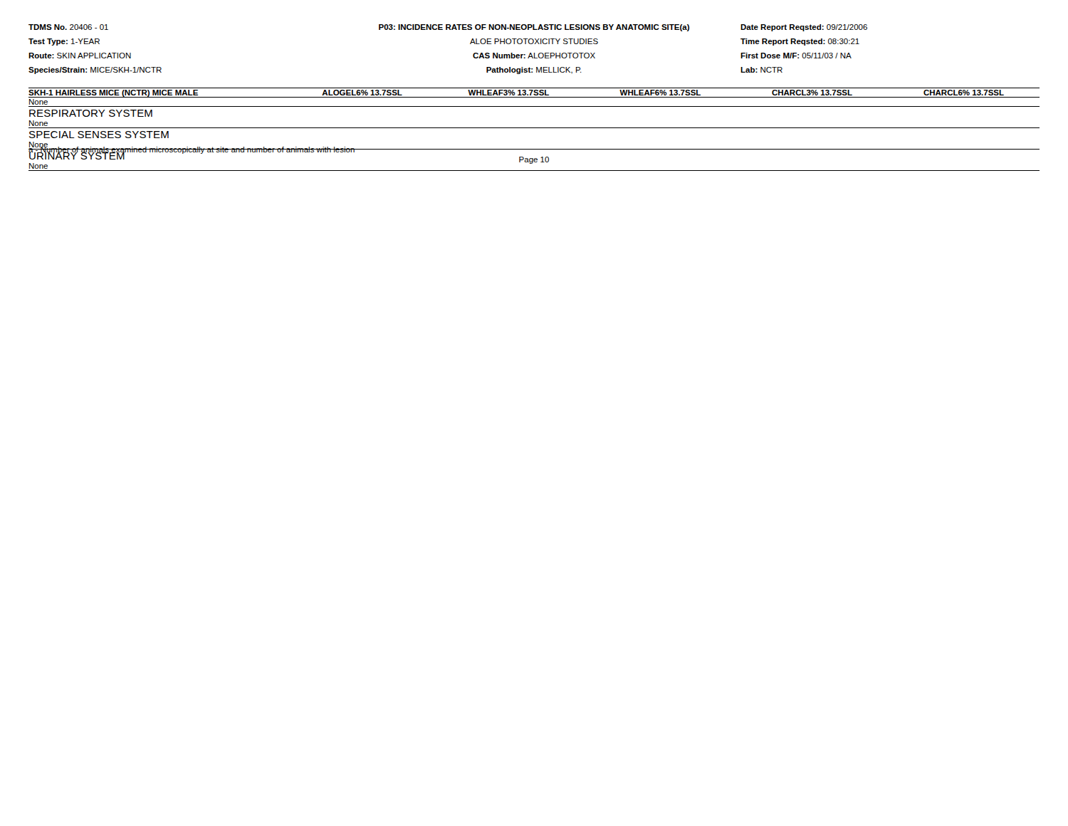TDMS No. 20406 - 01
Test Type: 1-YEAR
Route: SKIN APPLICATION
Species/Strain: MICE/SKH-1/NCTR
P03: INCIDENCE RATES OF NON-NEOPLASTIC LESIONS BY ANATOMIC SITE(a)
ALOE PHOTOTOXICITY STUDIES
CAS Number: ALOEPHOTOTOX
Pathologist: MELLICK, P.
Date Report Reqsted: 09/21/2006
Time Report Reqsted: 08:30:21
First Dose M/F: 05/11/03 / NA
Lab: NCTR
| SKH-1 HAIRLESS MICE (NCTR) MICE MALE | ALOGEL6% 13.7SSL | WHLEAF3% 13.7SSL | WHLEAF6% 13.7SSL | CHARCL3% 13.7SSL | CHARCL6% 13.7SSL |
| --- | --- | --- | --- | --- | --- |
| None |
| RESPIRATORY SYSTEM |
| None |
| SPECIAL SENSES SYSTEM |
| None |
| URINARY SYSTEM |
| None |
a - Number of animals examined microscopically at site and number of animals with lesion
Page 10